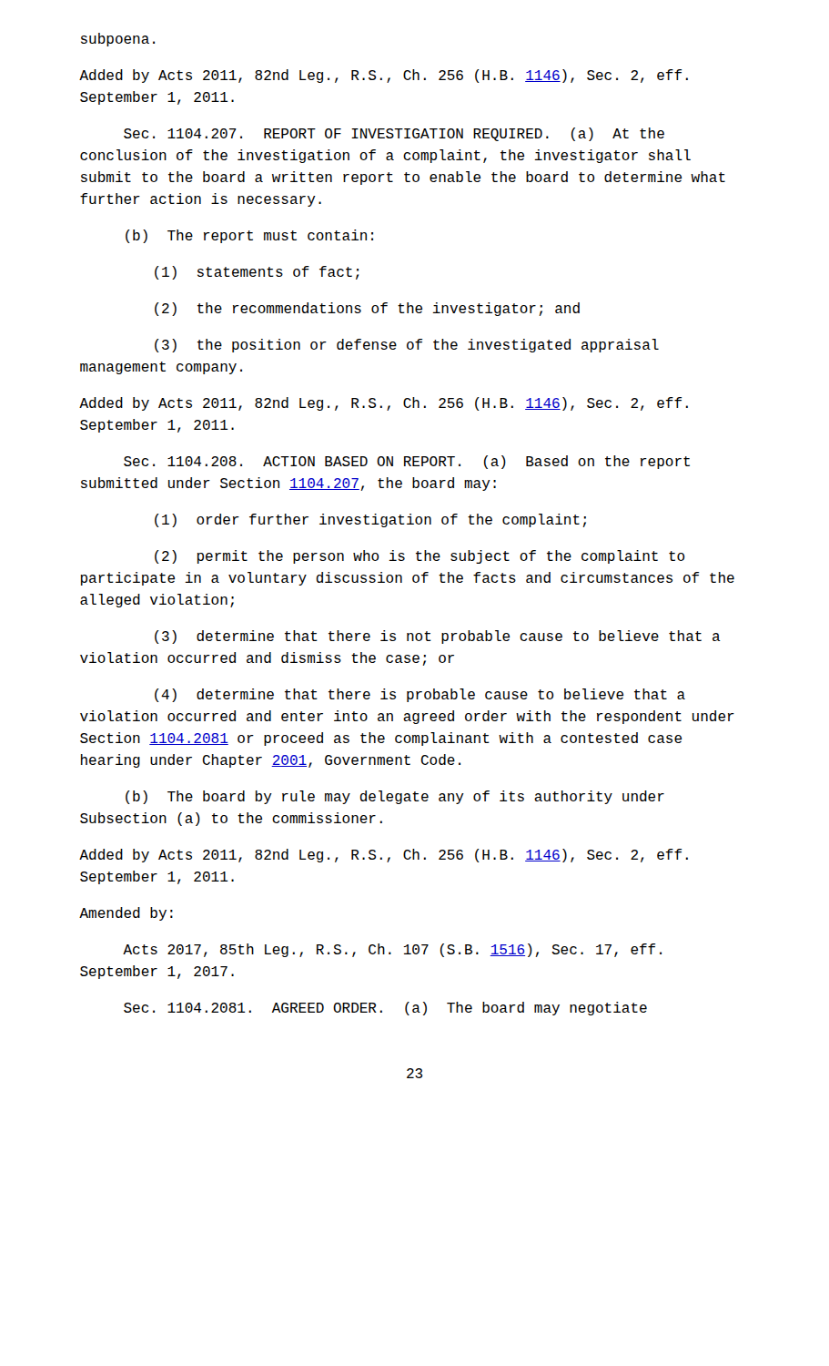subpoena.
Added by Acts 2011, 82nd Leg., R.S., Ch. 256 (H.B. 1146), Sec. 2, eff. September 1, 2011.
Sec. 1104.207. REPORT OF INVESTIGATION REQUIRED. (a) At the conclusion of the investigation of a complaint, the investigator shall submit to the board a written report to enable the board to determine what further action is necessary.
(b) The report must contain:
(1) statements of fact;
(2) the recommendations of the investigator; and
(3) the position or defense of the investigated appraisal management company.
Added by Acts 2011, 82nd Leg., R.S., Ch. 256 (H.B. 1146), Sec. 2, eff. September 1, 2011.
Sec. 1104.208. ACTION BASED ON REPORT. (a) Based on the report submitted under Section 1104.207, the board may:
(1) order further investigation of the complaint;
(2) permit the person who is the subject of the complaint to participate in a voluntary discussion of the facts and circumstances of the alleged violation;
(3) determine that there is not probable cause to believe that a violation occurred and dismiss the case; or
(4) determine that there is probable cause to believe that a violation occurred and enter into an agreed order with the respondent under Section 1104.2081 or proceed as the complainant with a contested case hearing under Chapter 2001, Government Code.
(b) The board by rule may delegate any of its authority under Subsection (a) to the commissioner.
Added by Acts 2011, 82nd Leg., R.S., Ch. 256 (H.B. 1146), Sec. 2, eff. September 1, 2011.
Amended by:
Acts 2017, 85th Leg., R.S., Ch. 107 (S.B. 1516), Sec. 17, eff. September 1, 2017.
Sec. 1104.2081. AGREED ORDER. (a) The board may negotiate
23